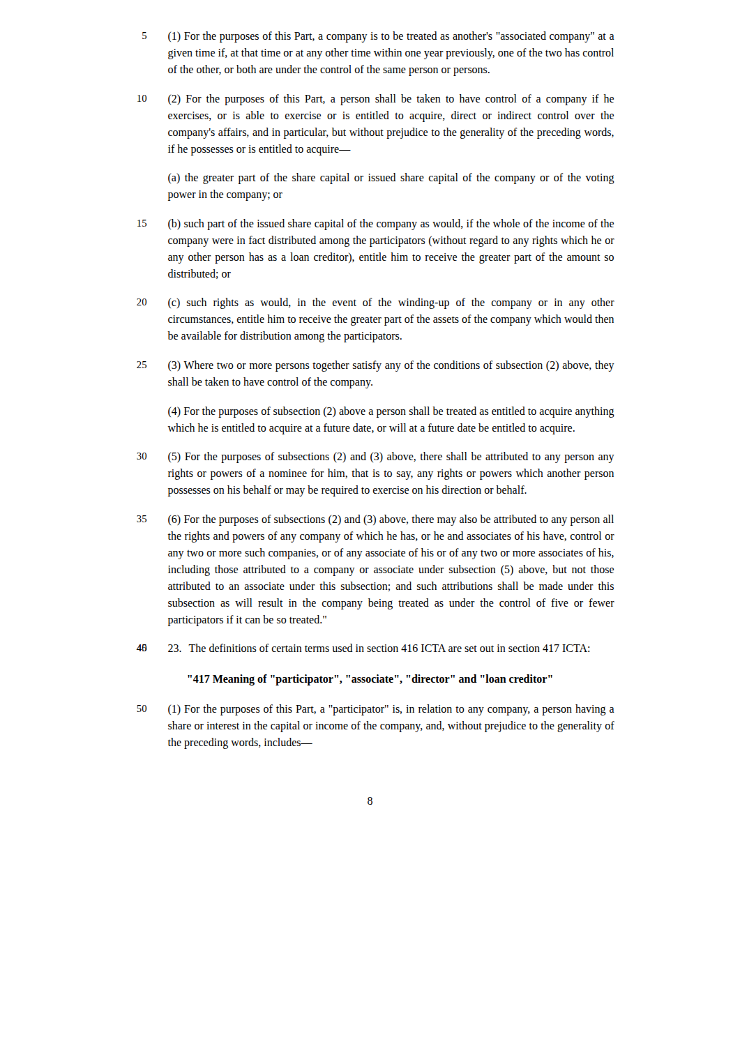5
(1) For the purposes of this Part, a company is to be treated as another's "associated company" at a given time if, at that time or at any other time within one year previously, one of the two has control of the other, or both are under the control of the same person or persons.
10
(2) For the purposes of this Part, a person shall be taken to have control of a company if he exercises, or is able to exercise or is entitled to acquire, direct or indirect control over the company's affairs, and in particular, but without prejudice to the generality of the preceding words, if he possesses or is entitled to acquire—
(a) the greater part of the share capital or issued share capital of the company or of the voting power in the company; or
15
(b) such part of the issued share capital of the company as would, if the whole of the income of the company were in fact distributed among the participators (without regard to any rights which he or any other person has as a loan creditor), entitle him to receive the greater part of the amount so distributed; or
20
(c) such rights as would, in the event of the winding-up of the company or in any other circumstances, entitle him to receive the greater part of the assets of the company which would then be available for distribution among the participators.
25
(3) Where two or more persons together satisfy any of the conditions of subsection (2) above, they shall be taken to have control of the company.
(4) For the purposes of subsection (2) above a person shall be treated as entitled to acquire anything which he is entitled to acquire at a future date, or will at a future date be entitled to acquire.
30
(5) For the purposes of subsections (2) and (3) above, there shall be attributed to any person any rights or powers of a nominee for him, that is to say, any rights or powers which another person possesses on his behalf or may be required to exercise on his direction or behalf.
35
(6) For the purposes of subsections (2) and (3) above, there may also be attributed to any person all the rights and powers of any company of which he has, or he and associates of his have, control or any two or more such companies, or of any associate of his or of any two or more associates of his, including those attributed to a company or associate under subsection (5) above, but not those attributed to an associate under this subsection; and such attributions shall be made under this subsection as will result in the company being treated as under the control of five or fewer participators if it can be so treated."
40
45 23.
The definitions of certain terms used in section 416 ICTA are set out in section 417 ICTA:
"417 Meaning of "participator", "associate", "director" and "loan creditor"
50
(1) For the purposes of this Part, a "participator" is, in relation to any company, a person having a share or interest in the capital or income of the company, and, without prejudice to the generality of the preceding words, includes—
8